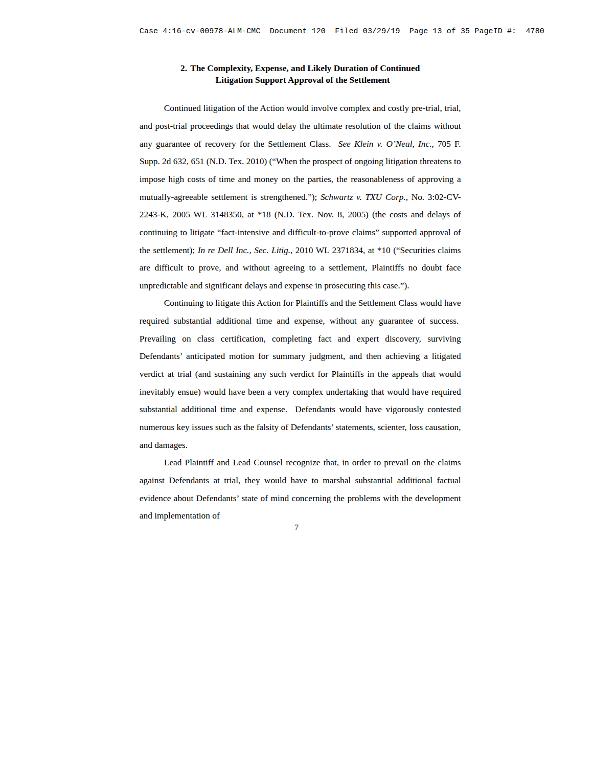Case 4:16-cv-00978-ALM-CMC Document 120 Filed 03/29/19 Page 13 of 35 PageID #: 4780
2. The Complexity, Expense, and Likely Duration of Continued
Litigation Support Approval of the Settlement
Continued litigation of the Action would involve complex and costly pre-trial, trial, and post-trial proceedings that would delay the ultimate resolution of the claims without any guarantee of recovery for the Settlement Class. See Klein v. O’Neal, Inc., 705 F. Supp. 2d 632, 651 (N.D. Tex. 2010) (“When the prospect of ongoing litigation threatens to impose high costs of time and money on the parties, the reasonableness of approving a mutually-agreeable settlement is strengthened.”); Schwartz v. TXU Corp., No. 3:02-CV-2243-K, 2005 WL 3148350, at *18 (N.D. Tex. Nov. 8, 2005) (the costs and delays of continuing to litigate “fact-intensive and difficult-to-prove claims” supported approval of the settlement); In re Dell Inc., Sec. Litig., 2010 WL 2371834, at *10 (“Securities claims are difficult to prove, and without agreeing to a settlement, Plaintiffs no doubt face unpredictable and significant delays and expense in prosecuting this case.”).
Continuing to litigate this Action for Plaintiffs and the Settlement Class would have required substantial additional time and expense, without any guarantee of success. Prevailing on class certification, completing fact and expert discovery, surviving Defendants’ anticipated motion for summary judgment, and then achieving a litigated verdict at trial (and sustaining any such verdict for Plaintiffs in the appeals that would inevitably ensue) would have been a very complex undertaking that would have required substantial additional time and expense. Defendants would have vigorously contested numerous key issues such as the falsity of Defendants’ statements, scienter, loss causation, and damages.
Lead Plaintiff and Lead Counsel recognize that, in order to prevail on the claims against Defendants at trial, they would have to marshal substantial additional factual evidence about Defendants’ state of mind concerning the problems with the development and implementation of
7